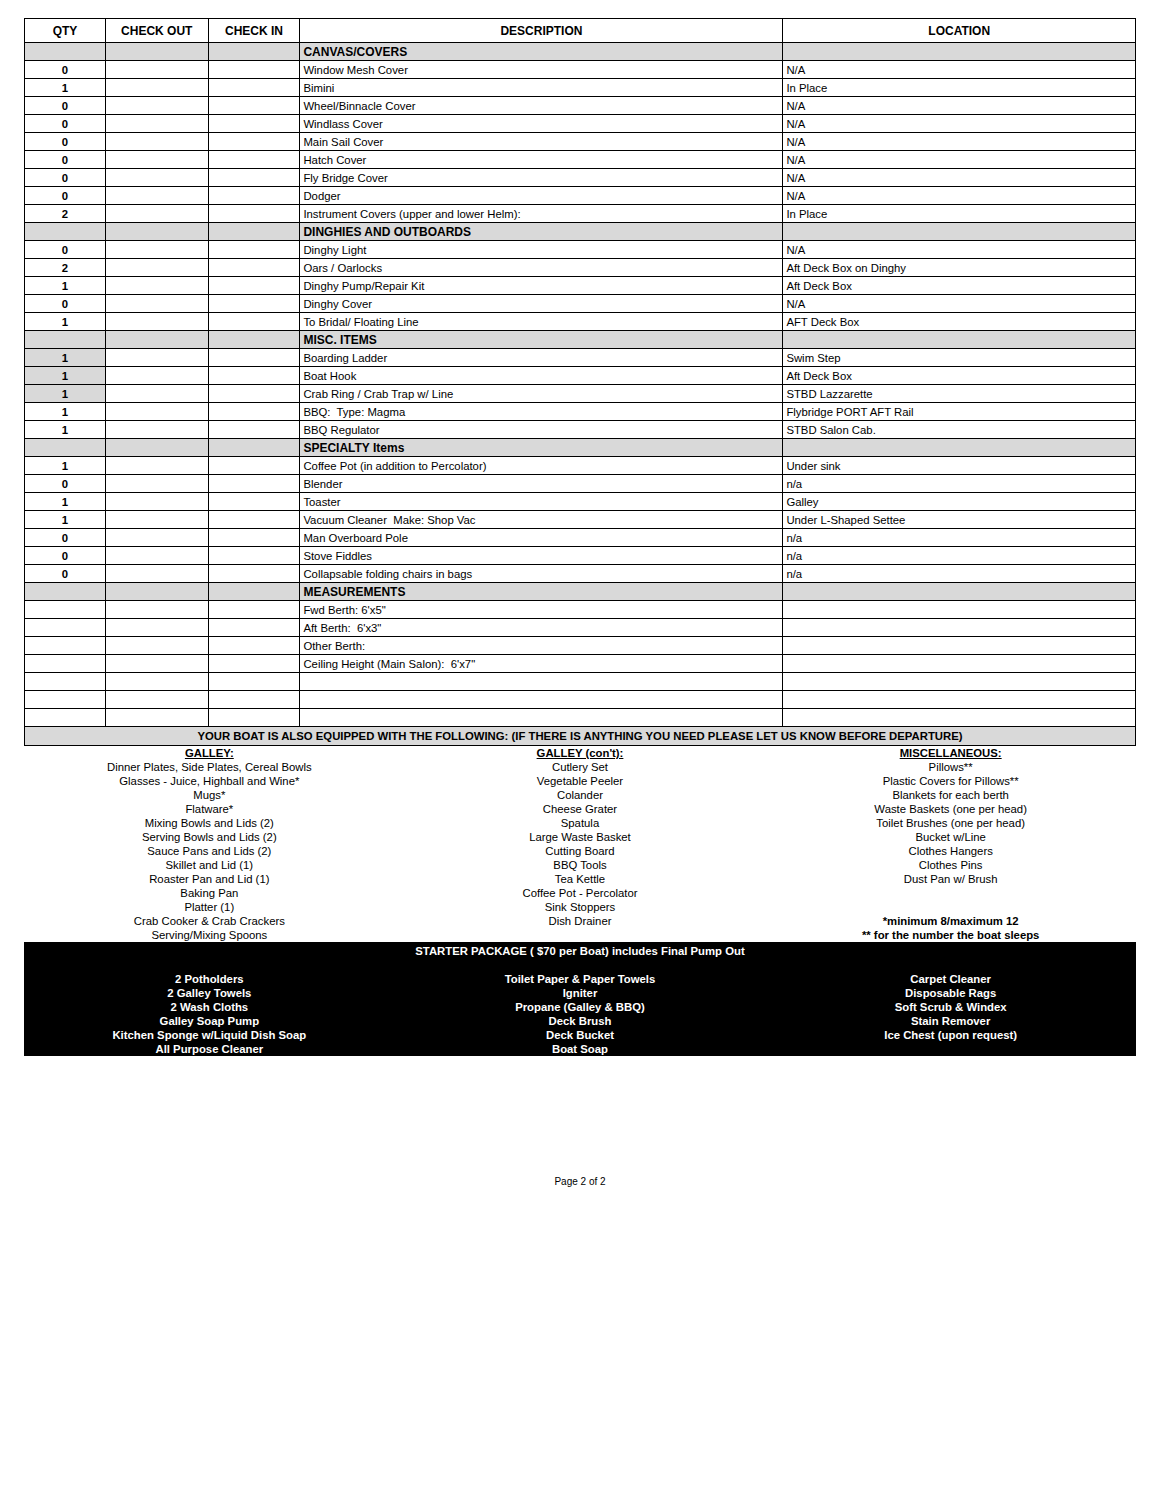| QTY | CHECK OUT | CHECK IN | DESCRIPTION | LOCATION |
| --- | --- | --- | --- | --- |
| | | | CANVAS/COVERS | |
| 0 | | | Window Mesh Cover | N/A |
| 1 | | | Bimini | In Place |
| 0 | | | Wheel/Binnacle Cover | N/A |
| 0 | | | Windlass Cover | N/A |
| 0 | | | Main Sail Cover | N/A |
| 0 | | | Hatch Cover | N/A |
| 0 | | | Fly Bridge Cover | N/A |
| 0 | | | Dodger | N/A |
| 2 | | | Instrument Covers (upper and lower Helm): | In Place |
| | | | DINGHIES AND OUTBOARDS | |
| 0 | | | Dinghy Light | N/A |
| 2 | | | Oars / Oarlocks | Aft Deck Box on Dinghy |
| 1 | | | Dinghy Pump/Repair Kit | Aft Deck Box |
| 0 | | | Dinghy Cover | N/A |
| 1 | | | To Bridal/ Floating Line | AFT Deck Box |
| | | | MISC. ITEMS | |
| 1 | | | Boarding Ladder | Swim Step |
| 1 | | | Boat Hook | Aft Deck Box |
| 1 | | | Crab Ring / Crab Trap w/ Line | STBD Lazzarette |
| 1 | | | BBQ: Type: Magma | Flybridge PORT AFT Rail |
| 1 | | | BBQ Regulator | STBD Salon Cab. |
| | | | SPECIALTY Items | |
| 1 | | | Coffee Pot (in addition to Percolator) | Under sink |
| 0 | | | Blender | n/a |
| 1 | | | Toaster | Galley |
| 1 | | | Vacuum Cleaner Make: Shop Vac | Under L-Shaped Settee |
| 0 | | | Man Overboard Pole | n/a |
| 0 | | | Stove Fiddles | n/a |
| 0 | | | Collapsable folding chairs in bags | n/a |
| | | | MEASUREMENTS | |
| | | | Fwd Berth: 6'x5" | |
| | | | Aft Berth: 6'x3" | |
| | | | Other Berth: | |
| | | | Ceiling Height (Main Salon): 6'x7" | |
YOUR BOAT IS ALSO EQUIPPED WITH THE FOLLOWING: (IF THERE IS ANYTHING YOU NEED PLEASE LET US KNOW BEFORE DEPARTURE)
| GALLEY: | GALLEY (con't): | MISCELLANEOUS: |
| Dinner Plates, Side Plates, Cereal Bowls | Cutlery Set | Pillows** |
| Glasses - Juice, Highball and Wine* | Vegetable Peeler | Plastic Covers for Pillows** |
| Mugs* | Colander | Blankets for each berth |
| Flatware* | Cheese Grater | Waste Baskets (one per head) |
| Mixing Bowls and Lids (2) | Spatula | Toilet Brushes (one per head) |
| Serving Bowls and Lids (2) | Large Waste Basket | Bucket w/Line |
| Sauce Pans and Lids (2) | Cutting Board | Clothes Hangers |
| Skillet and Lid (1) | BBQ Tools | Clothes Pins |
| Roaster Pan and Lid (1) | Tea Kettle | Dust Pan w/ Brush |
| Baking Pan | Coffee Pot - Percolator | |
| Platter (1) | Sink Stoppers | |
| Crab Cooker & Crab Crackers | Dish Drainer | *minimum 8/maximum 12 |
| Serving/Mixing Spoons | | ** for the number the boat sleeps |
STARTER PACKAGE ( $70 per Boat) includes Final Pump Out
| 2 Potholders | Toilet Paper & Paper Towels | Carpet Cleaner |
| 2 Galley Towels | Igniter | Disposable Rags |
| 2 Wash Cloths | Propane (Galley & BBQ) | Soft Scrub & Windex |
| Galley Soap Pump | Deck Brush | Stain Remover |
| Kitchen Sponge w/Liquid Dish Soap | Deck Bucket | Ice Chest (upon request) |
| All Purpose Cleaner | Boat Soap | |
Page 2 of 2